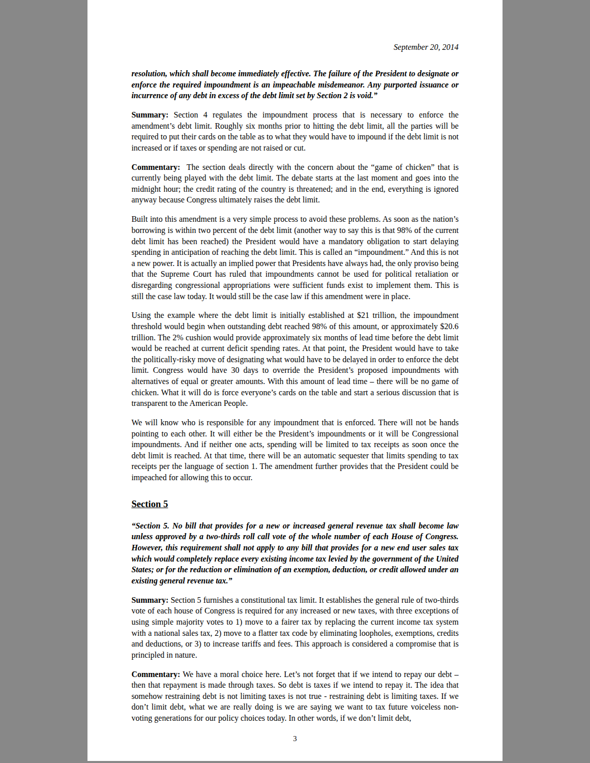September 20, 2014
resolution, which shall become immediately effective. The failure of the President to designate or enforce the required impoundment is an impeachable misdemeanor. Any purported issuance or incurrence of any debt in excess of the debt limit set by Section 2 is void.”
Summary: Section 4 regulates the impoundment process that is necessary to enforce the amendment’s debt limit. Roughly six months prior to hitting the debt limit, all the parties will be required to put their cards on the table as to what they would have to impound if the debt limit is not increased or if taxes or spending are not raised or cut.
Commentary: The section deals directly with the concern about the “game of chicken” that is currently being played with the debt limit. The debate starts at the last moment and goes into the midnight hour; the credit rating of the country is threatened; and in the end, everything is ignored anyway because Congress ultimately raises the debt limit.
Built into this amendment is a very simple process to avoid these problems. As soon as the nation’s borrowing is within two percent of the debt limit (another way to say this is that 98% of the current debt limit has been reached) the President would have a mandatory obligation to start delaying spending in anticipation of reaching the debt limit. This is called an “impoundment.” And this is not a new power. It is actually an implied power that Presidents have always had, the only proviso being that the Supreme Court has ruled that impoundments cannot be used for political retaliation or disregarding congressional appropriations were sufficient funds exist to implement them. This is still the case law today. It would still be the case law if this amendment were in place.
Using the example where the debt limit is initially established at $21 trillion, the impoundment threshold would begin when outstanding debt reached 98% of this amount, or approximately $20.6 trillion. The 2% cushion would provide approximately six months of lead time before the debt limit would be reached at current deficit spending rates. At that point, the President would have to take the politically-risky move of designating what would have to be delayed in order to enforce the debt limit. Congress would have 30 days to override the President’s proposed impoundments with alternatives of equal or greater amounts. With this amount of lead time – there will be no game of chicken. What it will do is force everyone’s cards on the table and start a serious discussion that is transparent to the American People.
We will know who is responsible for any impoundment that is enforced. There will not be hands pointing to each other. It will either be the President’s impoundments or it will be Congressional impoundments. And if neither one acts, spending will be limited to tax receipts as soon once the debt limit is reached. At that time, there will be an automatic sequester that limits spending to tax receipts per the language of section 1. The amendment further provides that the President could be impeached for allowing this to occur.
Section 5
“Section 5. No bill that provides for a new or increased general revenue tax shall become law unless approved by a two-thirds roll call vote of the whole number of each House of Congress. However, this requirement shall not apply to any bill that provides for a new end user sales tax which would completely replace every existing income tax levied by the government of the United States; or for the reduction or elimination of an exemption, deduction, or credit allowed under an existing general revenue tax.”
Summary: Section 5 furnishes a constitutional tax limit. It establishes the general rule of two-thirds vote of each house of Congress is required for any increased or new taxes, with three exceptions of using simple majority votes to 1) move to a fairer tax by replacing the current income tax system with a national sales tax, 2) move to a flatter tax code by eliminating loopholes, exemptions, credits and deductions, or 3) to increase tariffs and fees. This approach is considered a compromise that is principled in nature.
Commentary: We have a moral choice here. Let’s not forget that if we intend to repay our debt – then that repayment is made through taxes. So debt is taxes if we intend to repay it. The idea that somehow restraining debt is not limiting taxes is not true - restraining debt is limiting taxes. If we don’t limit debt, what we are really doing is we are saying we want to tax future voiceless non-voting generations for our policy choices today. In other words, if we don’t limit debt,
3